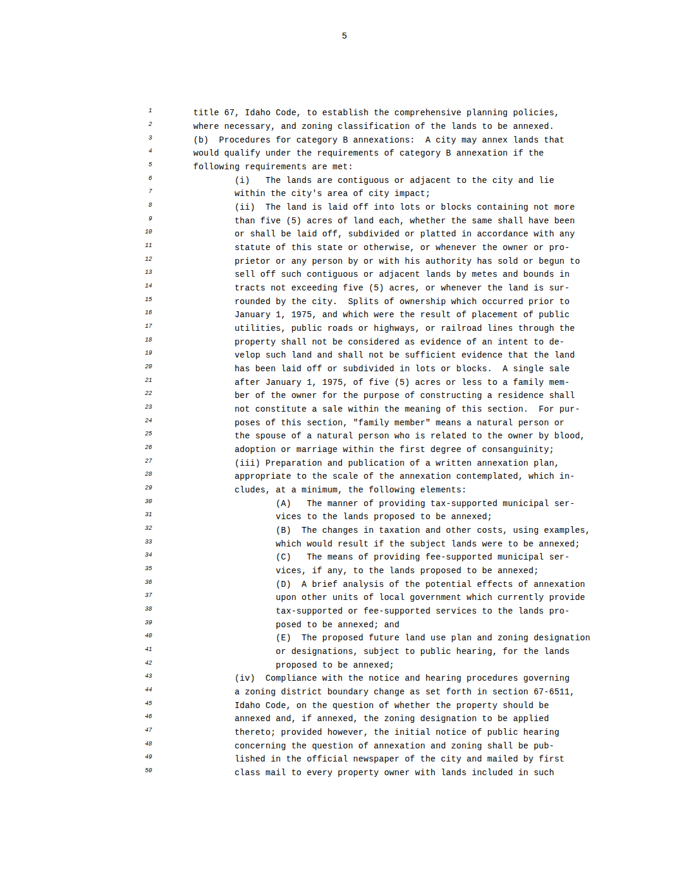5
| 1 | title 67, Idaho Code, to establish the comprehensive planning policies, |
| 2 | where necessary, and zoning classification of the lands to be annexed. |
| 3 | (b) Procedures for category B annexations: A city may annex lands that |
| 4 | would qualify under the requirements of category B annexation if the |
| 5 | following requirements are met: |
| 6 | (i) The lands are contiguous or adjacent to the city and lie |
| 7 | within the city's area of city impact; |
| 8 | (ii) The land is laid off into lots or blocks containing not more |
| 9 | than five (5) acres of land each, whether the same shall have been |
| 10 | or shall be laid off, subdivided or platted in accordance with any |
| 11 | statute of this state or otherwise, or whenever the owner or pro- |
| 12 | prietor or any person by or with his authority has sold or begun to |
| 13 | sell off such contiguous or adjacent lands by metes and bounds in |
| 14 | tracts not exceeding five (5) acres, or whenever the land is sur- |
| 15 | rounded by the city. Splits of ownership which occurred prior to |
| 16 | January 1, 1975, and which were the result of placement of public |
| 17 | utilities, public roads or highways, or railroad lines through the |
| 18 | property shall not be considered as evidence of an intent to de- |
| 19 | velop such land and shall not be sufficient evidence that the land |
| 20 | has been laid off or subdivided in lots or blocks. A single sale |
| 21 | after January 1, 1975, of five (5) acres or less to a family mem- |
| 22 | ber of the owner for the purpose of constructing a residence shall |
| 23 | not constitute a sale within the meaning of this section. For pur- |
| 24 | poses of this section, "family member" means a natural person or |
| 25 | the spouse of a natural person who is related to the owner by blood, |
| 26 | adoption or marriage within the first degree of consanguinity; |
| 27 | (iii) Preparation and publication of a written annexation plan, |
| 28 | appropriate to the scale of the annexation contemplated, which in- |
| 29 | cludes, at a minimum, the following elements: |
| 30 | (A) The manner of providing tax-supported municipal ser- |
| 31 | vices to the lands proposed to be annexed; |
| 32 | (B) The changes in taxation and other costs, using examples, |
| 33 | which would result if the subject lands were to be annexed; |
| 34 | (C) The means of providing fee-supported municipal ser- |
| 35 | vices, if any, to the lands proposed to be annexed; |
| 36 | (D) A brief analysis of the potential effects of annexation |
| 37 | upon other units of local government which currently provide |
| 38 | tax-supported or fee-supported services to the lands pro- |
| 39 | posed to be annexed; and |
| 40 | (E) The proposed future land use plan and zoning designation |
| 41 | or designations, subject to public hearing, for the lands |
| 42 | proposed to be annexed; |
| 43 | (iv) Compliance with the notice and hearing procedures governing |
| 44 | a zoning district boundary change as set forth in section 67-6511, |
| 45 | Idaho Code, on the question of whether the property should be |
| 46 | annexed and, if annexed, the zoning designation to be applied |
| 47 | thereto; provided however, the initial notice of public hearing |
| 48 | concerning the question of annexation and zoning shall be pub- |
| 49 | lished in the official newspaper of the city and mailed by first |
| 50 | class mail to every property owner with lands included in such |